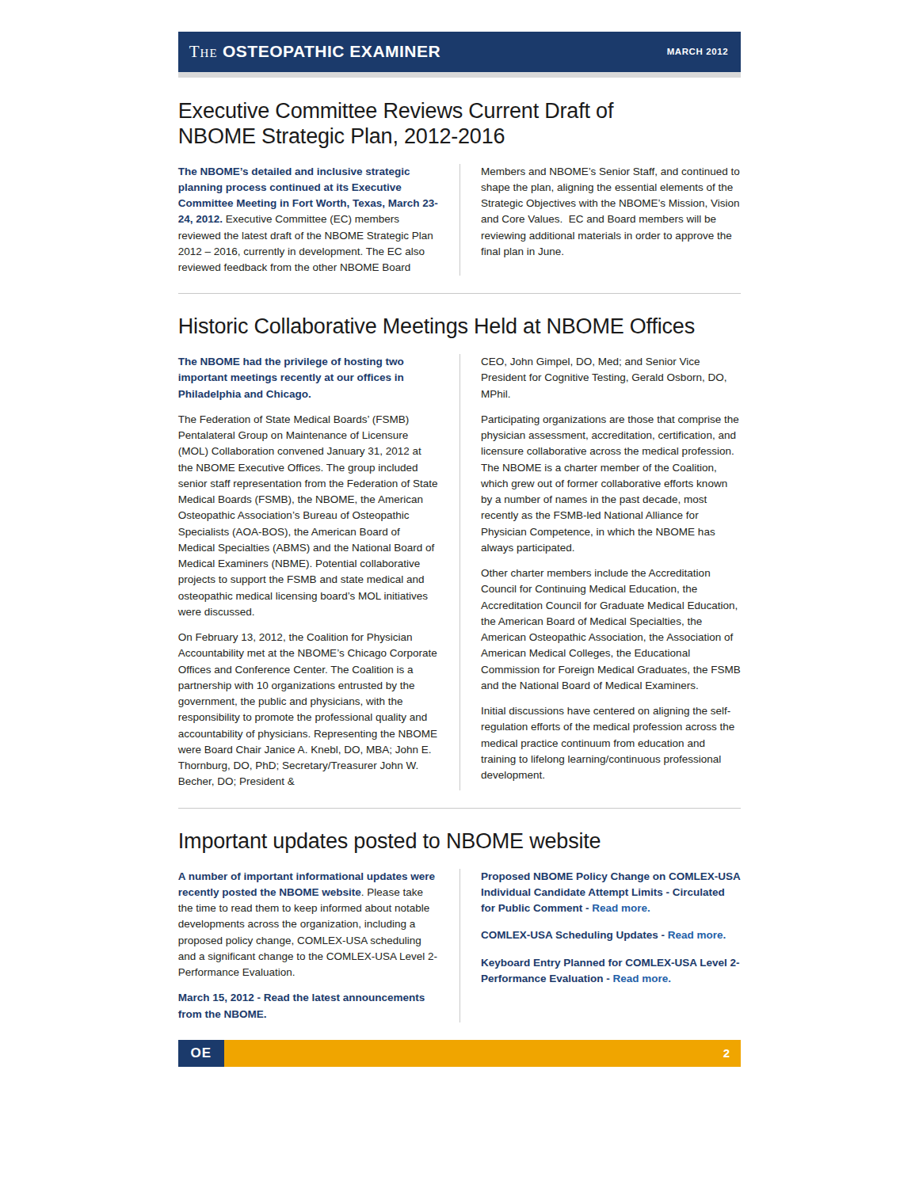The Osteopathic Examiner
MARCH 2012
Executive Committee Reviews Current Draft of
NBOME Strategic Plan, 2012-2016
The NBOME’s detailed and inclusive strategic planning process continued at its Executive Committee Meeting in Fort Worth, Texas, March 23-24, 2012. Executive Committee (EC) members reviewed the latest draft of the NBOME Strategic Plan 2012 – 2016, currently in development. The EC also reviewed feedback from the other NBOME Board
Members and NBOME’s Senior Staff, and continued to shape the plan, aligning the essential elements of the Strategic Objectives with the NBOME’s Mission, Vision and Core Values. EC and Board members will be reviewing additional materials in order to approve the final plan in June.
Historic Collaborative Meetings Held at NBOME Offices
The NBOME had the privilege of hosting two important meetings recently at our offices in Philadelphia and Chicago.
The Federation of State Medical Boards’ (FSMB) Pentalateral Group on Maintenance of Licensure (MOL) Collaboration convened January 31, 2012 at the NBOME Executive Offices. The group included senior staff representation from the Federation of State Medical Boards (FSMB), the NBOME, the American Osteopathic Association’s Bureau of Osteopathic Specialists (AOA-BOS), the American Board of Medical Specialties (ABMS) and the National Board of Medical Examiners (NBME). Potential collaborative projects to support the FSMB and state medical and osteopathic medical licensing board’s MOL initiatives were discussed.
On February 13, 2012, the Coalition for Physician Accountability met at the NBOME’s Chicago Corporate Offices and Conference Center. The Coalition is a partnership with 10 organizations entrusted by the government, the public and physicians, with the responsibility to promote the professional quality and accountability of physicians. Representing the NBOME were Board Chair Janice A. Knebl, DO, MBA; John E. Thornburg, DO, PhD; Secretary/Treasurer John W. Becher, DO; President &
CEO, John Gimpel, DO, Med; and Senior Vice President for Cognitive Testing, Gerald Osborn, DO, MPhil.
Participating organizations are those that comprise the physician assessment, accreditation, certification, and licensure collaborative across the medical profession. The NBOME is a charter member of the Coalition, which grew out of former collaborative efforts known by a number of names in the past decade, most recently as the FSMB-led National Alliance for Physician Competence, in which the NBOME has always participated.
Other charter members include the Accreditation Council for Continuing Medical Education, the Accreditation Council for Graduate Medical Education, the American Board of Medical Specialties, the American Osteopathic Association, the Association of American Medical Colleges, the Educational Commission for Foreign Medical Graduates, the FSMB and the National Board of Medical Examiners.
Initial discussions have centered on aligning the self-regulation efforts of the medical profession across the medical practice continuum from education and training to lifelong learning/continuous professional development.
Important updates posted to NBOME website
A number of important informational updates were recently posted the NBOME website. Please take the time to read them to keep informed about notable developments across the organization, including a proposed policy change, COMLEX-USA scheduling and a significant change to the COMLEX-USA Level 2-Performance Evaluation.
March 15, 2012 - Read the latest announcements from the NBOME.
Proposed NBOME Policy Change on COMLEX-USA Individual Candidate Attempt Limits - Circulated for Public Comment - Read more.
COMLEX-USA Scheduling Updates - Read more.
Keyboard Entry Planned for COMLEX-USA Level 2-Performance Evaluation - Read more.
OE
2